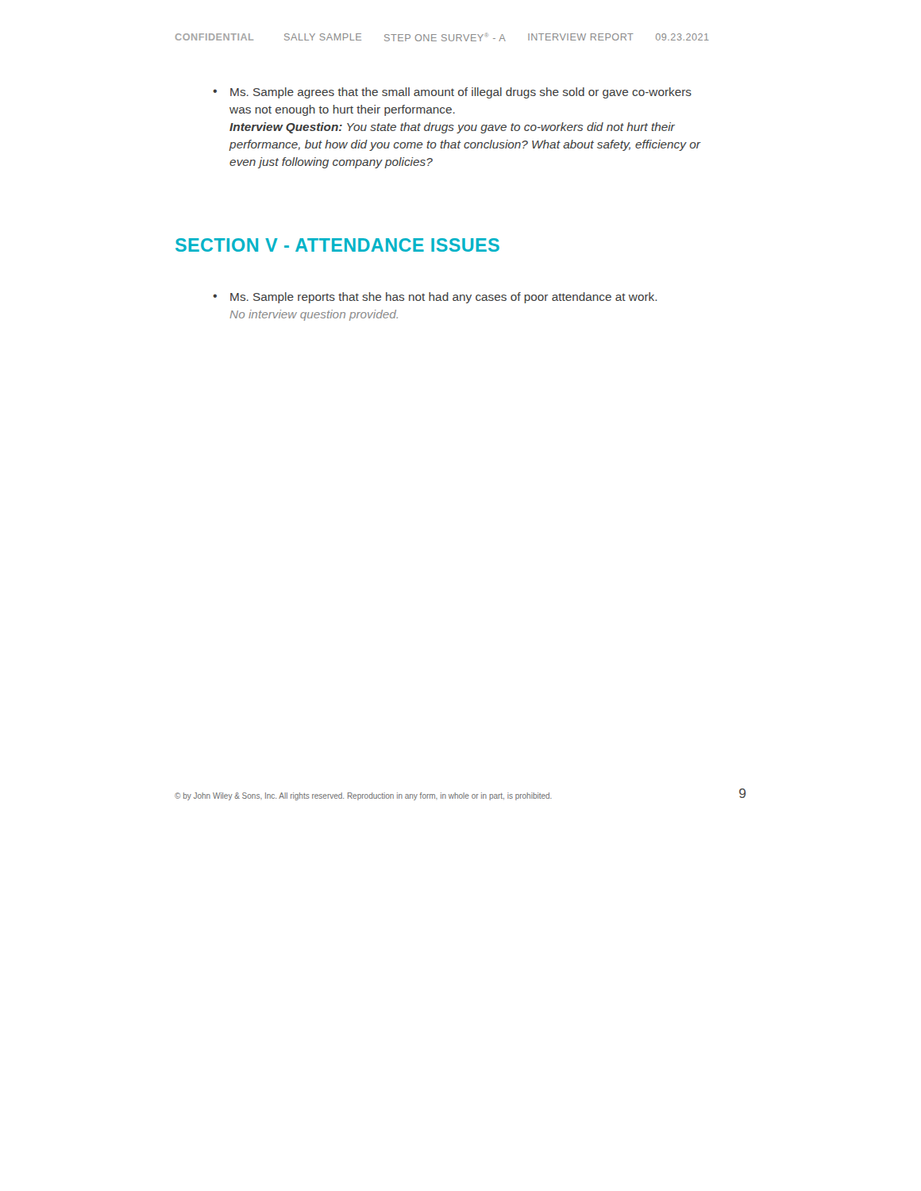CONFIDENTIAL
SALLY SAMPLE STEP ONE SURVEY® - A INTERVIEW REPORT 09.23.2021
Ms. Sample agrees that the small amount of illegal drugs she sold or gave co-workers was not enough to hurt their performance.
Interview Question: You state that drugs you gave to co-workers did not hurt their performance, but how did you come to that conclusion? What about safety, efficiency or even just following company policies?
SECTION V - ATTENDANCE ISSUES
Ms. Sample reports that she has not had any cases of poor attendance at work.
No interview question provided.
© by John Wiley & Sons, Inc. All rights reserved. Reproduction in any form, in whole or in part, is prohibited.
9